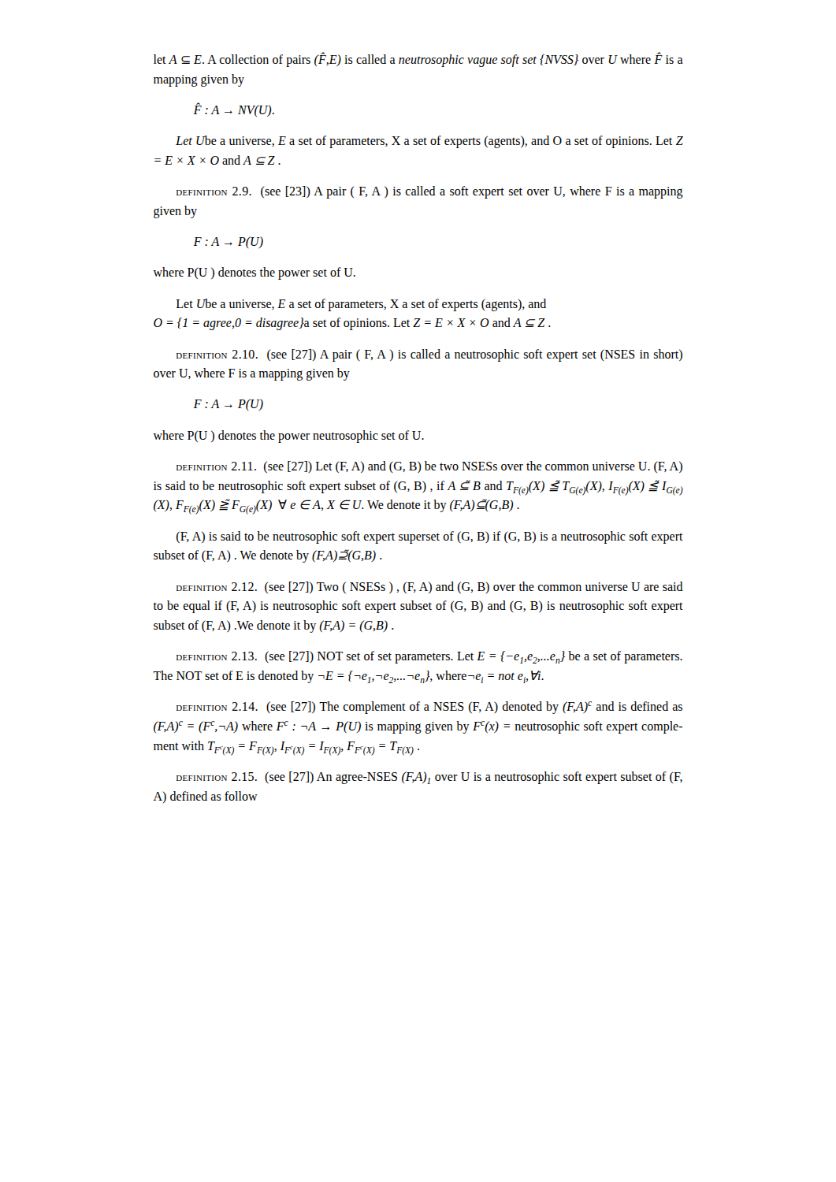let A ⊆ E. A collection of pairs (F̂,E) is called a neutrosophic vague soft set {NVSS} over U where F̂ is a mapping given by
F̂ : A → NV(U).
Let Ube a universe, E a set of parameters, X a set of experts (agents), and O a set of opinions. Let Z = E × X × O and A ⊆ Z .
definition 2.9. (see [23]) A pair ( F, A ) is called a soft expert set over U, where F is a mapping given by
F : A → P(U)
where P(U ) denotes the power set of U.
Let Ube a universe, E a set of parameters, X a set of experts (agents), and
O = {1 = agree,0 = disagree}a set of opinions. Let Z = E × X × O and A ⊆ Z .
definition 2.10. (see [27]) A pair ( F, A ) is called a neutrosophic soft expert set (NSES in short) over U, where F is a mapping given by
F : A → P(U)
where P(U ) denotes the power neutrosophic set of U.
definition 2.11. (see [27]) Let (F, A) and (G, B) be two NSESs over the common universe U. (F, A) is said to be neutrosophic soft expert subset of (G, B) , if A ⊆̃ B and TF(e)(X) ≦̃ TG(e)(X), IF(e)(X) ≦̃ IG(e)(X), FF(e)(X) ≧̃ FG(e)(X) ∀ e ∈ A, X ∈ U. We denote it by (F,A)⊆̃(G,B) .
(F, A) is said to be neutrosophic soft expert superset of (G, B) if (G, B) is a neutrosophic soft expert subset of (F, A) . We denote by (F,A)⊇̃(G,B) .
definition 2.12. (see [27]) Two ( NSESs ) , (F, A) and (G, B) over the common universe U are said to be equal if (F, A) is neutrosophic soft expert subset of (G, B) and (G, B) is neutrosophic soft expert subset of (F, A) .We denote it by (F,A) = (G,B) .
definition 2.13. (see [27]) NOT set of set parameters. Let E = {−e1,e2,...en} be a set of parameters. The NOT set of E is denoted by ¬E = {¬e1,¬e2,...¬en}, where¬ei = not ei,∀i.
definition 2.14. (see [27]) The complement of a NSES (F, A) denoted by (F,A)c and is defined as (F,A)c = (Fc,¬A) where Fc : ¬A → P(U) is mapping given by Fc(x) = neutrosophic soft expert complement with TFc(X) = FF(X), IFc(X) = IF(X), FFc(X) = TF(X) .
definition 2.15. (see [27]) An agree-NSES (F,A)1 over U is a neutrosophic soft expert subset of (F, A) defined as follow